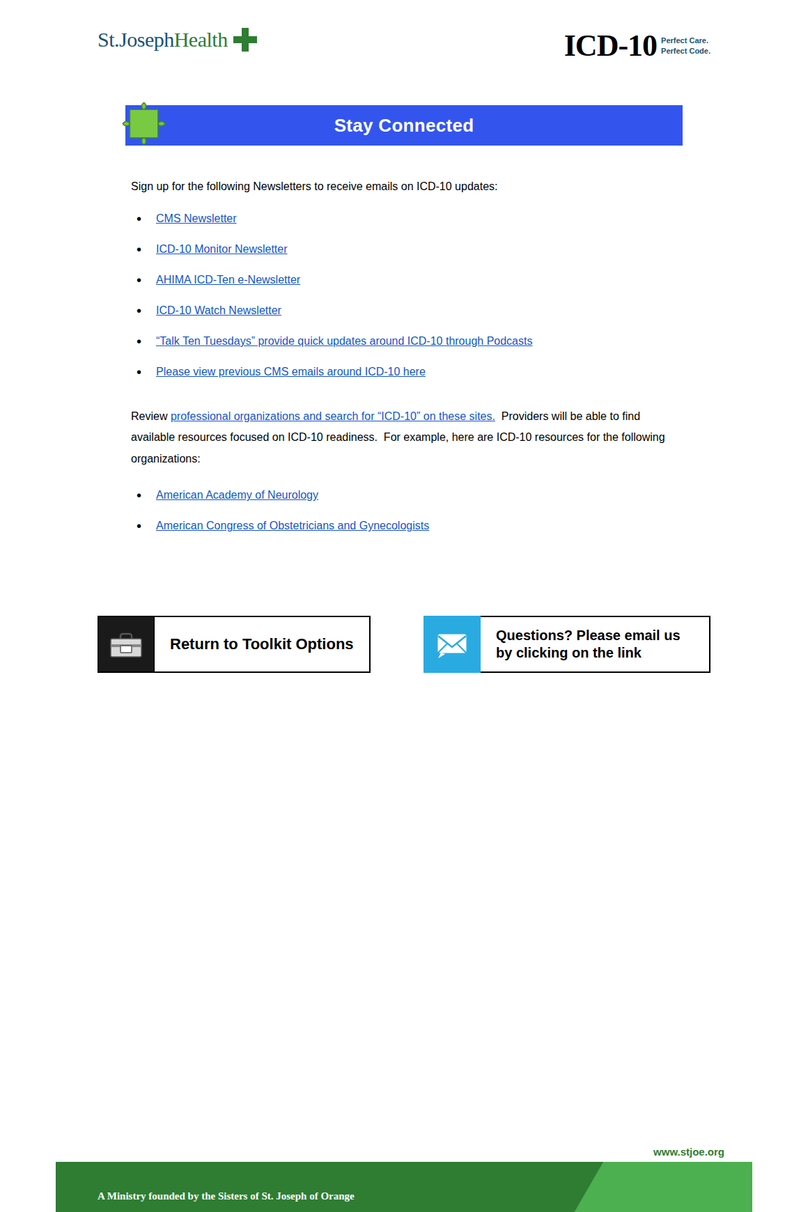St. Joseph Health
ICD-10 Perfect Care.
Perfect Code.
Stay Connected
Sign up for the following Newsletters to receive emails on ICD-10 updates:
CMS Newsletter
ICD-10 Monitor Newsletter
AHIMA ICD-Ten e-Newsletter
ICD-10 Watch Newsletter
“Talk Ten Tuesdays” provide quick updates around ICD-10 through Podcasts
Please view previous CMS emails around ICD-10 here
Review professional organizations and search for “ICD-10” on these sites. Providers will be able to find available resources focused on ICD-10 readiness. For example, here are ICD-10 resources for the following organizations:
American Academy of Neurology
American Congress of Obstetricians and Gynecologists
Return to Toolkit Options
Questions? Please email us by clicking on the link
www.stjoe.org
A Ministry founded by the Sisters of St. Joseph of Orange